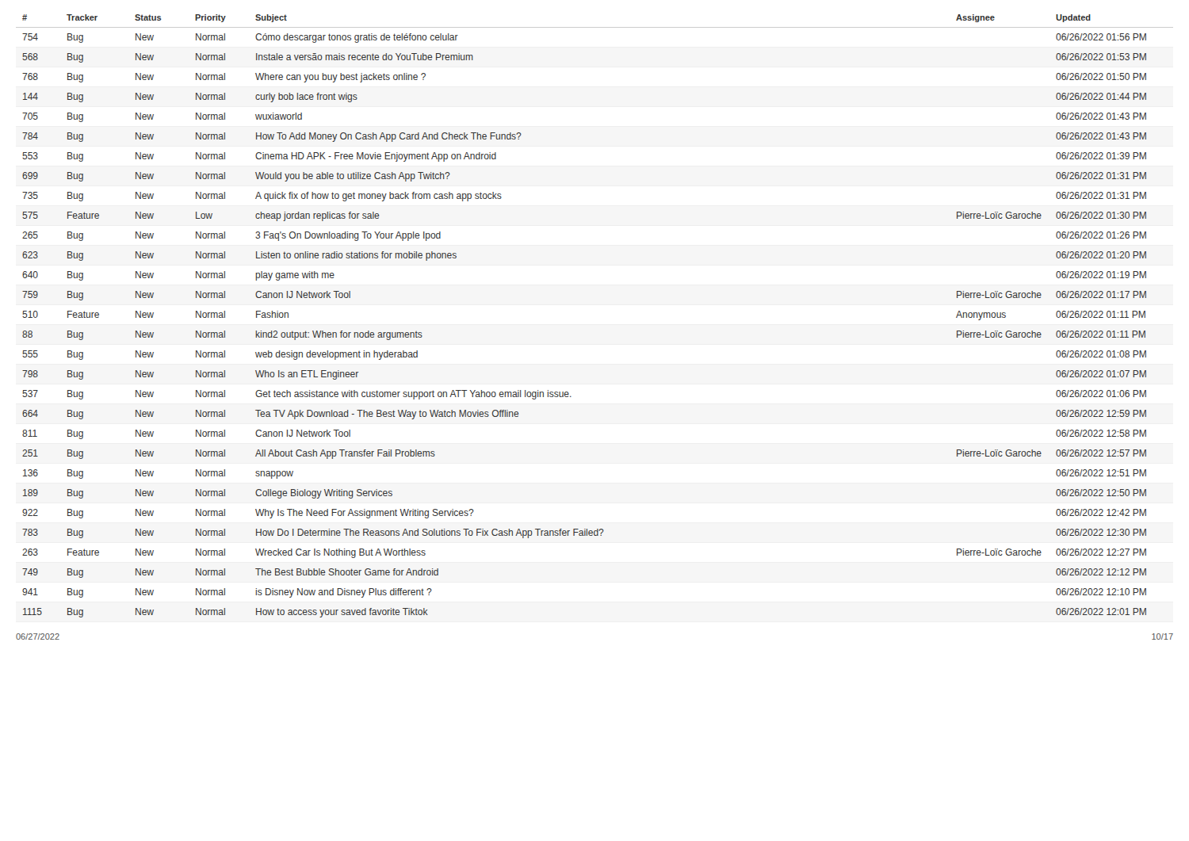| # | Tracker | Status | Priority | Subject | Assignee | Updated |
| --- | --- | --- | --- | --- | --- | --- |
| 754 | Bug | New | Normal | Cómo descargar tonos gratis de teléfono celular | | 06/26/2022 01:56 PM |
| 568 | Bug | New | Normal | Instale a versão mais recente do YouTube Premium | | 06/26/2022 01:53 PM |
| 768 | Bug | New | Normal | Where can you buy best jackets online ? | | 06/26/2022 01:50 PM |
| 144 | Bug | New | Normal | curly bob lace front wigs | | 06/26/2022 01:44 PM |
| 705 | Bug | New | Normal | wuxiaworld | | 06/26/2022 01:43 PM |
| 784 | Bug | New | Normal | How To Add Money On Cash App Card And Check The Funds? | | 06/26/2022 01:43 PM |
| 553 | Bug | New | Normal | Cinema HD APK - Free Movie Enjoyment App on Android | | 06/26/2022 01:39 PM |
| 699 | Bug | New | Normal | Would you be able to utilize Cash App Twitch? | | 06/26/2022 01:31 PM |
| 735 | Bug | New | Normal | A quick fix of how to get money back from cash app stocks | | 06/26/2022 01:31 PM |
| 575 | Feature | New | Low | cheap jordan replicas for sale | Pierre-Loïc Garoche | 06/26/2022 01:30 PM |
| 265 | Bug | New | Normal | 3 Faq's On Downloading To Your Apple Ipod | | 06/26/2022 01:26 PM |
| 623 | Bug | New | Normal | Listen to online radio stations for mobile phones | | 06/26/2022 01:20 PM |
| 640 | Bug | New | Normal | play game with me | | 06/26/2022 01:19 PM |
| 759 | Bug | New | Normal | Canon IJ Network Tool | Pierre-Loïc Garoche | 06/26/2022 01:17 PM |
| 510 | Feature | New | Normal | Fashion | Anonymous | 06/26/2022 01:11 PM |
| 88 | Bug | New | Normal | kind2 output: When for node arguments | Pierre-Loïc Garoche | 06/26/2022 01:11 PM |
| 555 | Bug | New | Normal | web design development in hyderabad | | 06/26/2022 01:08 PM |
| 798 | Bug | New | Normal | Who Is an ETL Engineer | | 06/26/2022 01:07 PM |
| 537 | Bug | New | Normal | Get tech assistance with customer support on ATT Yahoo email login issue. | | 06/26/2022 01:06 PM |
| 664 | Bug | New | Normal | Tea TV Apk Download - The Best Way to Watch Movies Offline | | 06/26/2022 12:59 PM |
| 811 | Bug | New | Normal | Canon IJ Network Tool | | 06/26/2022 12:58 PM |
| 251 | Bug | New | Normal | All About Cash App Transfer Fail Problems | Pierre-Loïc Garoche | 06/26/2022 12:57 PM |
| 136 | Bug | New | Normal | snappow | | 06/26/2022 12:51 PM |
| 189 | Bug | New | Normal | College Biology Writing Services | | 06/26/2022 12:50 PM |
| 922 | Bug | New | Normal | Why Is The Need For Assignment Writing Services? | | 06/26/2022 12:42 PM |
| 783 | Bug | New | Normal | How Do I Determine The Reasons And Solutions To Fix Cash App Transfer Failed? | | 06/26/2022 12:30 PM |
| 263 | Feature | New | Normal | Wrecked Car Is Nothing But A Worthless | Pierre-Loïc Garoche | 06/26/2022 12:27 PM |
| 749 | Bug | New | Normal | The Best Bubble Shooter Game for Android | | 06/26/2022 12:12 PM |
| 941 | Bug | New | Normal | is Disney Now and Disney Plus different ? | | 06/26/2022 12:10 PM |
| 1115 | Bug | New | Normal | How to access your saved favorite Tiktok | | 06/26/2022 12:01 PM |
06/27/2022 10/17